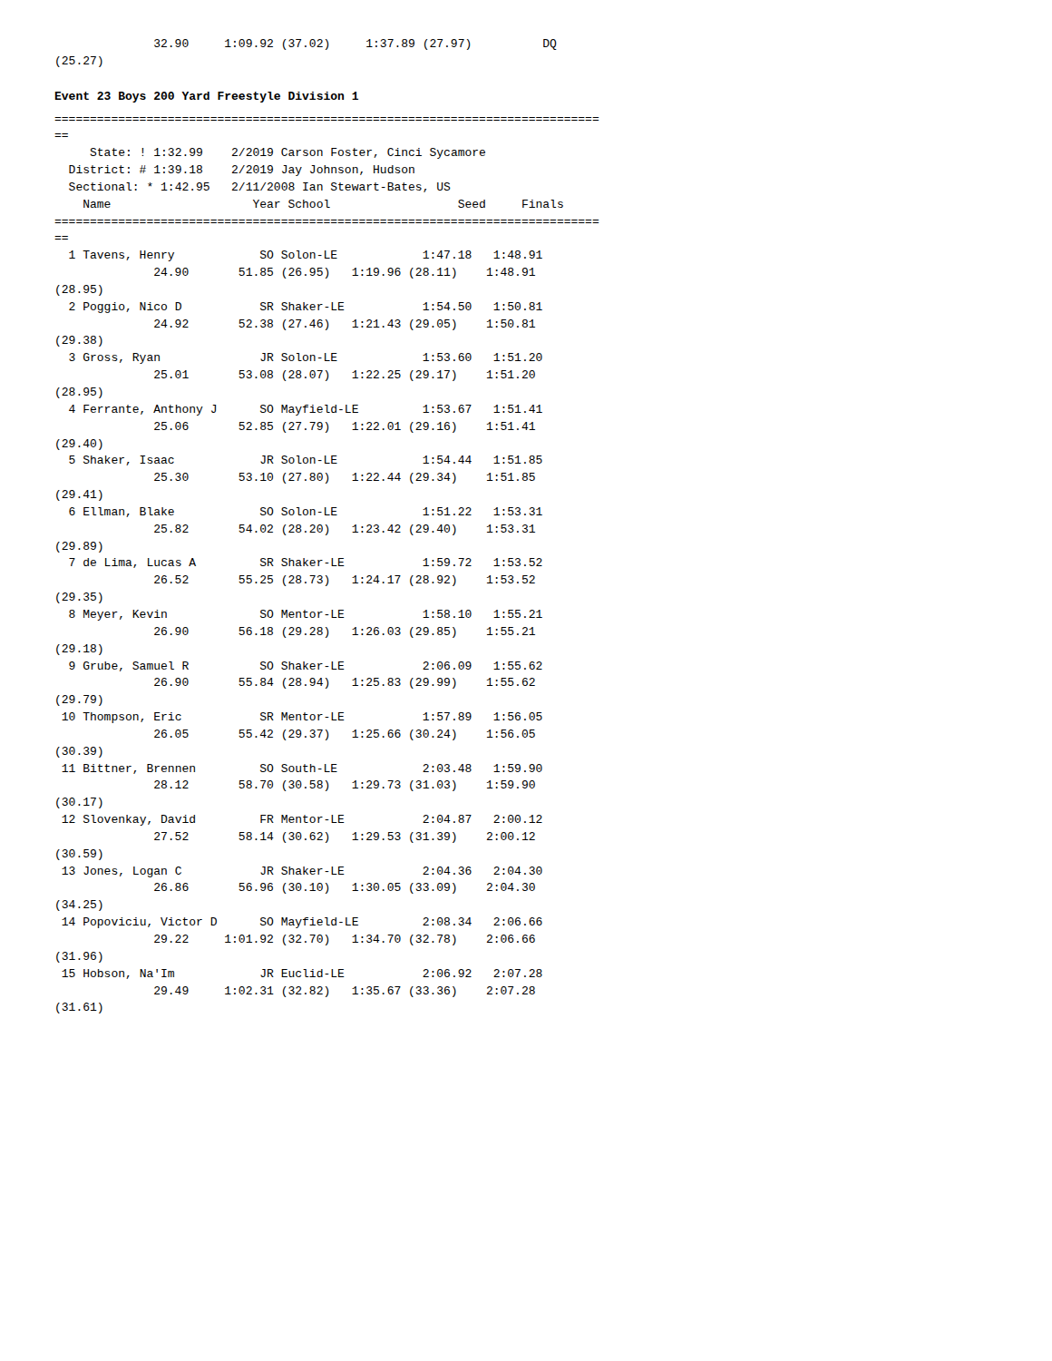32.90     1:09.92 (37.02)     1:37.89 (27.97)          DQ
(25.27)
Event 23 Boys 200 Yard Freestyle Division 1
=============================================================================
==
     State: ! 1:32.99    2/2019 Carson Foster, Cinci Sycamore
  District: # 1:39.18    2/2019 Jay Johnson, Hudson
  Sectional: * 1:42.95   2/11/2008 Ian Stewart-Bates, US
    Name                    Year School                  Seed     Finals
=============================================================================
==
  1 Tavens, Henry            SO Solon-LE            1:47.18   1:48.91
              24.90       51.85 (26.95)   1:19.96 (28.11)    1:48.91
(28.95)
  2 Poggio, Nico D           SR Shaker-LE           1:54.50   1:50.81
              24.92       52.38 (27.46)   1:21.43 (29.05)    1:50.81
(29.38)
  3 Gross, Ryan              JR Solon-LE            1:53.60   1:51.20
              25.01       53.08 (28.07)   1:22.25 (29.17)    1:51.20
(28.95)
  4 Ferrante, Anthony J      SO Mayfield-LE         1:53.67   1:51.41
              25.06       52.85 (27.79)   1:22.01 (29.16)    1:51.41
(29.40)
  5 Shaker, Isaac            JR Solon-LE            1:54.44   1:51.85
              25.30       53.10 (27.80)   1:22.44 (29.34)    1:51.85
(29.41)
  6 Ellman, Blake            SO Solon-LE            1:51.22   1:53.31
              25.82       54.02 (28.20)   1:23.42 (29.40)    1:53.31
(29.89)
  7 de Lima, Lucas A         SR Shaker-LE           1:59.72   1:53.52
              26.52       55.25 (28.73)   1:24.17 (28.92)    1:53.52
(29.35)
  8 Meyer, Kevin             SO Mentor-LE           1:58.10   1:55.21
              26.90       56.18 (29.28)   1:26.03 (29.85)    1:55.21
(29.18)
  9 Grube, Samuel R          SO Shaker-LE           2:06.09   1:55.62
              26.90       55.84 (28.94)   1:25.83 (29.99)    1:55.62
(29.79)
 10 Thompson, Eric           SR Mentor-LE           1:57.89   1:56.05
              26.05       55.42 (29.37)   1:25.66 (30.24)    1:56.05
(30.39)
 11 Bittner, Brennen         SO South-LE            2:03.48   1:59.90
              28.12       58.70 (30.58)   1:29.73 (31.03)    1:59.90
(30.17)
 12 Slovenkay, David         FR Mentor-LE           2:04.87   2:00.12
              27.52       58.14 (30.62)   1:29.53 (31.39)    2:00.12
(30.59)
 13 Jones, Logan C           JR Shaker-LE           2:04.36   2:04.30
              26.86       56.96 (30.10)   1:30.05 (33.09)    2:04.30
(34.25)
 14 Popoviciu, Victor D      SO Mayfield-LE         2:08.34   2:06.66
              29.22     1:01.92 (32.70)   1:34.70 (32.78)    2:06.66
(31.96)
 15 Hobson, Na'Im            JR Euclid-LE           2:06.92   2:07.28
              29.49     1:02.31 (32.82)   1:35.67 (33.36)    2:07.28
(31.61)